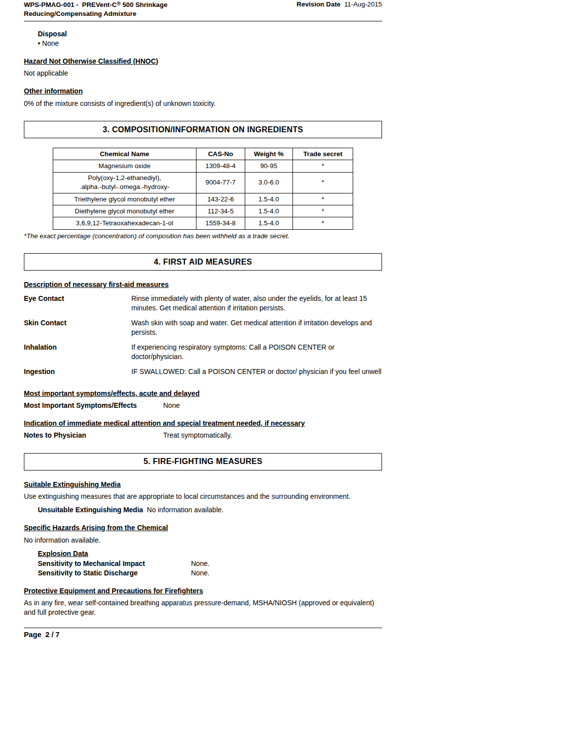WPS-PMAG-001 - PREVent-C® 500 Shrinkage Reducing/Compensating Admixture
Revision Date 11-Aug-2015
Disposal
• None
Hazard Not Otherwise Classified (HNOC)
Not applicable
Other information
0% of the mixture consists of ingredient(s) of unknown toxicity.
3. COMPOSITION/INFORMATION ON INGREDIENTS
| Chemical Name | CAS-No | Weight % | Trade secret |
| --- | --- | --- | --- |
| Magnesium oxide | 1309-48-4 | 90-95 | * |
| Poly(oxy-1,2-ethanediyl), .alpha.-butyl-.omega.-hydroxy- | 9004-77-7 | 3.0-6.0 | * |
| Triethylene glycol monobutyl ether | 143-22-6 | 1.5-4.0 | * |
| Diethylene glycol monobutyl ether | 112-34-5 | 1.5-4.0 | * |
| 3,6,9,12-Tetraoxahexadecan-1-ol | 1559-34-8 | 1.5-4.0 | * |
*The exact percentage (concentration) of composition has been withheld as a trade secret.
4. FIRST AID MEASURES
Description of necessary first-aid measures
| Eye Contact | Rinse immediately with plenty of water, also under the eyelids, for at least 15 minutes. Get medical attention if irritation persists. |
| Skin Contact | Wash skin with soap and water. Get medical attention if irritation develops and persists. |
| Inhalation | If experiencing respiratory symptoms: Call a POISON CENTER or doctor/physician. |
| Ingestion | IF SWALLOWED: Call a POISON CENTER or doctor/ physician if you feel unwell |
Most important symptoms/effects, acute and delayed
Most Important Symptoms/Effects
None
Indication of immediate medical attention and special treatment needed, if necessary
Notes to Physician
Treat symptomatically.
5. FIRE-FIGHTING MEASURES
Suitable Extinguishing Media
Use extinguishing measures that are appropriate to local circumstances and the surrounding environment.
Unsuitable Extinguishing Media No information available.
Specific Hazards Arising from the Chemical
No information available.
Explosion Data
Sensitivity to Mechanical Impact
None.
Sensitivity to Static Discharge
None.
Protective Equipment and Precautions for Firefighters
As in any fire, wear self-contained breathing apparatus pressure-demand, MSHA/NIOSH (approved or equivalent) and full protective gear.
Page 2 / 7